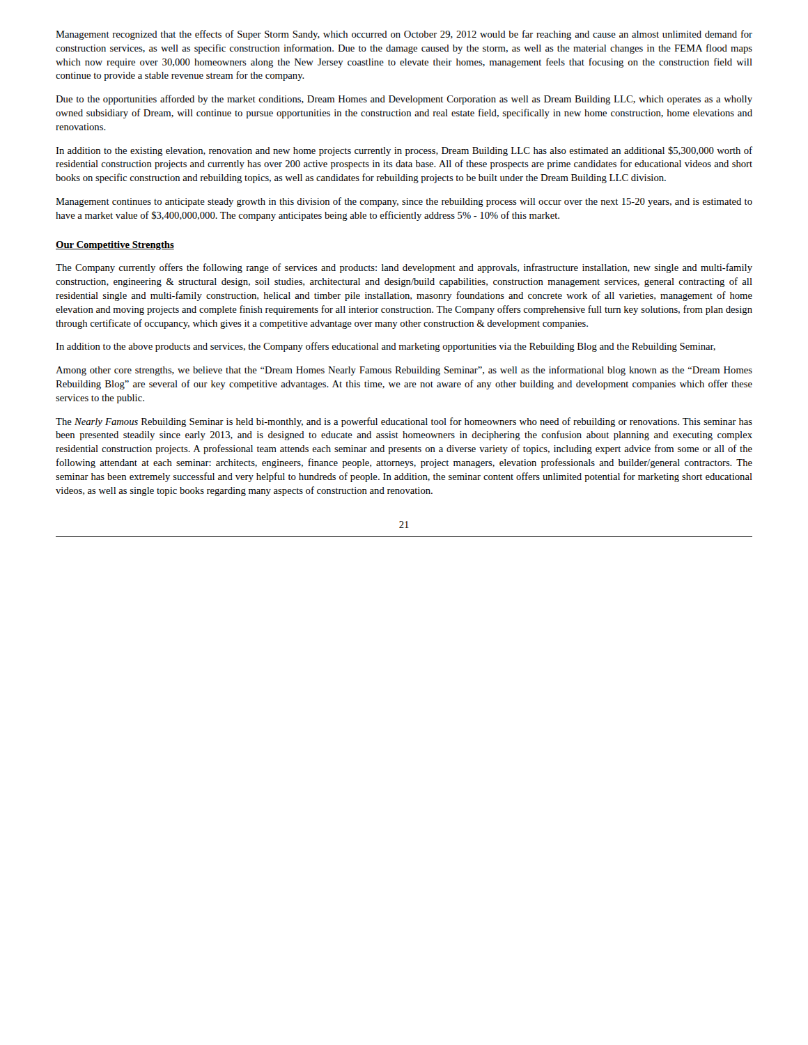Management recognized that the effects of Super Storm Sandy, which occurred on October 29, 2012 would be far reaching and cause an almost unlimited demand for construction services, as well as specific construction information. Due to the damage caused by the storm, as well as the material changes in the FEMA flood maps which now require over 30,000 homeowners along the New Jersey coastline to elevate their homes, management feels that focusing on the construction field will continue to provide a stable revenue stream for the company.
Due to the opportunities afforded by the market conditions, Dream Homes and Development Corporation as well as Dream Building LLC, which operates as a wholly owned subsidiary of Dream, will continue to pursue opportunities in the construction and real estate field, specifically in new home construction, home elevations and renovations.
In addition to the existing elevation, renovation and new home projects currently in process, Dream Building LLC has also estimated an additional $5,300,000 worth of residential construction projects and currently has over 200 active prospects in its data base. All of these prospects are prime candidates for educational videos and short books on specific construction and rebuilding topics, as well as candidates for rebuilding projects to be built under the Dream Building LLC division.
Management continues to anticipate steady growth in this division of the company, since the rebuilding process will occur over the next 15-20 years, and is estimated to have a market value of $3,400,000,000. The company anticipates being able to efficiently address 5% - 10% of this market.
Our Competitive Strengths
The Company currently offers the following range of services and products: land development and approvals, infrastructure installation, new single and multi-family construction, engineering & structural design, soil studies, architectural and design/build capabilities, construction management services, general contracting of all residential single and multi-family construction, helical and timber pile installation, masonry foundations and concrete work of all varieties, management of home elevation and moving projects and complete finish requirements for all interior construction. The Company offers comprehensive full turn key solutions, from plan design through certificate of occupancy, which gives it a competitive advantage over many other construction & development companies.
In addition to the above products and services, the Company offers educational and marketing opportunities via the Rebuilding Blog and the Rebuilding Seminar,
Among other core strengths, we believe that the “Dream Homes Nearly Famous Rebuilding Seminar”, as well as the informational blog known as the “Dream Homes Rebuilding Blog” are several of our key competitive advantages. At this time, we are not aware of any other building and development companies which offer these services to the public.
The Nearly Famous Rebuilding Seminar is held bi-monthly, and is a powerful educational tool for homeowners who need of rebuilding or renovations. This seminar has been presented steadily since early 2013, and is designed to educate and assist homeowners in deciphering the confusion about planning and executing complex residential construction projects. A professional team attends each seminar and presents on a diverse variety of topics, including expert advice from some or all of the following attendant at each seminar: architects, engineers, finance people, attorneys, project managers, elevation professionals and builder/general contractors. The seminar has been extremely successful and very helpful to hundreds of people. In addition, the seminar content offers unlimited potential for marketing short educational videos, as well as single topic books regarding many aspects of construction and renovation.
21